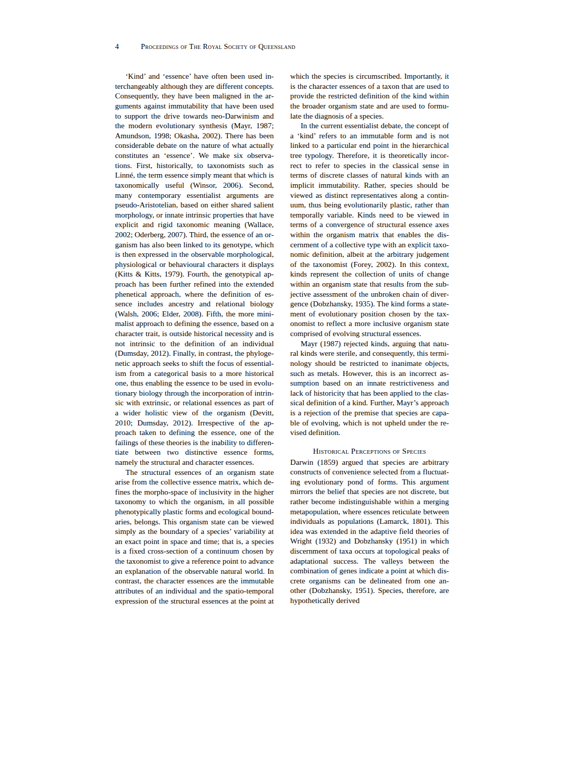4
Proceedings of The Royal Society of Queensland
‘Kind’ and ‘essence’ have often been used interchangeably although they are different concepts. Consequently, they have been maligned in the arguments against immutability that have been used to support the drive towards neo-Darwinism and the modern evolutionary synthesis (Mayr, 1987; Amundson, 1998; Okasha, 2002). There has been considerable debate on the nature of what actually constitutes an ‘essence’. We make six observations. First, historically, to taxonomists such as Linné, the term essence simply meant that which is taxonomically useful (Winsor, 2006). Second, many contemporary essentialist arguments are pseudo-Aristotelian, based on either shared salient morphology, or innate intrinsic properties that have explicit and rigid taxonomic meaning (Wallace, 2002; Oderberg, 2007). Third, the essence of an organism has also been linked to its genotype, which is then expressed in the observable morphological, physiological or behavioural characters it displays (Kitts & Kitts, 1979). Fourth, the genotypical approach has been further refined into the extended phenetical approach, where the definition of essence includes ancestry and relational biology (Walsh, 2006; Elder, 2008). Fifth, the more minimalist approach to defining the essence, based on a character trait, is outside historical necessity and is not intrinsic to the definition of an individual (Dumsday, 2012). Finally, in contrast, the phylogenetic approach seeks to shift the focus of essentialism from a categorical basis to a more historical one, thus enabling the essence to be used in evolutionary biology through the incorporation of intrinsic with extrinsic, or relational essences as part of a wider holistic view of the organism (Devitt, 2010; Dumsday, 2012). Irrespective of the approach taken to defining the essence, one of the failings of these theories is the inability to differentiate between two distinctive essence forms, namely the structural and character essences.
The structural essences of an organism state arise from the collective essence matrix, which defines the morpho-space of inclusivity in the higher taxonomy to which the organism, in all possible phenotypically plastic forms and ecological boundaries, belongs. This organism state can be viewed simply as the boundary of a species’ variability at an exact point in space and time; that is, a species is a fixed cross-section of a continuum chosen by the taxonomist to give a reference point to advance an explanation of the observable natural world. In contrast, the character essences are the immutable attributes of an individual and the spatio-temporal expression of the structural essences at the point at which the species is circumscribed. Importantly, it is the character essences of a taxon that are used to provide the restricted definition of the kind within the broader organism state and are used to formulate the diagnosis of a species.
In the current essentialist debate, the concept of a ‘kind’ refers to an immutable form and is not linked to a particular end point in the hierarchical tree typology. Therefore, it is theoretically incorrect to refer to species in the classical sense in terms of discrete classes of natural kinds with an implicit immutability. Rather, species should be viewed as distinct representatives along a continuum, thus being evolutionarily plastic, rather than temporally variable. Kinds need to be viewed in terms of a convergence of structural essence axes within the organism matrix that enables the discernment of a collective type with an explicit taxonomic definition, albeit at the arbitrary judgement of the taxonomist (Forey, 2002). In this context, kinds represent the collection of units of change within an organism state that results from the subjective assessment of the unbroken chain of divergence (Dobzhansky, 1935). The kind forms a statement of evolutionary position chosen by the taxonomist to reflect a more inclusive organism state comprised of evolving structural essences.
Mayr (1987) rejected kinds, arguing that natural kinds were sterile, and consequently, this terminology should be restricted to inanimate objects, such as metals. However, this is an incorrect assumption based on an innate restrictiveness and lack of historicity that has been applied to the classical definition of a kind. Further, Mayr’s approach is a rejection of the premise that species are capable of evolving, which is not upheld under the revised definition.
Historical Perceptions of Species
Darwin (1859) argued that species are arbitrary constructs of convenience selected from a fluctuating evolutionary pond of forms. This argument mirrors the belief that species are not discrete, but rather become indistinguishable within a merging metapopulation, where essences reticulate between individuals as populations (Lamarck, 1801). This idea was extended in the adaptive field theories of Wright (1932) and Dobzhansky (1951) in which discernment of taxa occurs at topological peaks of adaptational success. The valleys between the combination of genes indicate a point at which discrete organisms can be delineated from one another (Dobzhansky, 1951). Species, therefore, are hypothetically derived